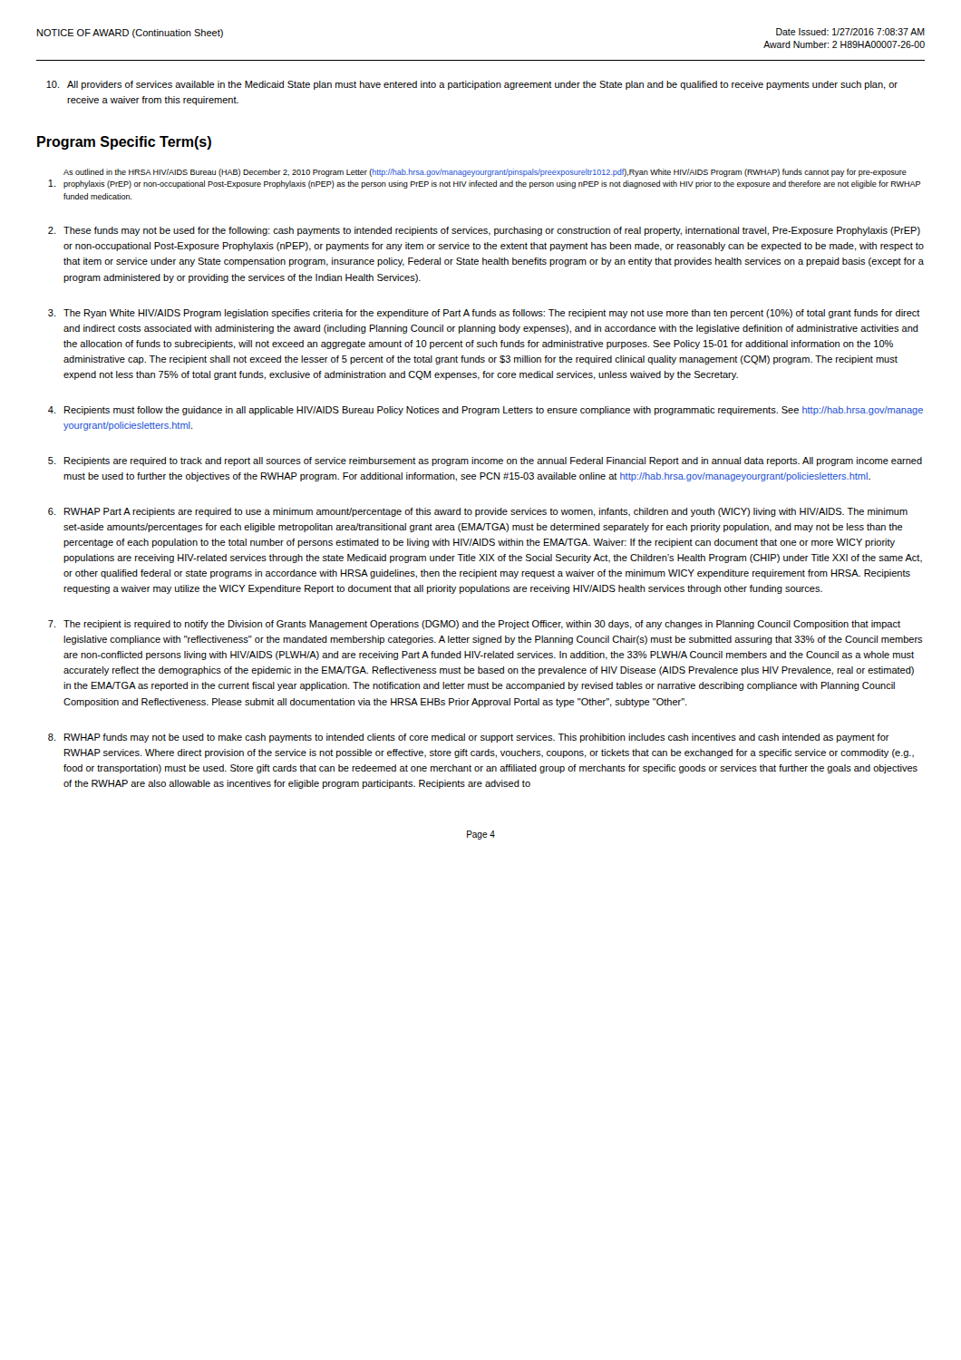NOTICE OF AWARD (Continuation Sheet)
Date Issued: 1/27/2016 7:08:37 AM
Award Number: 2 H89HA00007-26-00
10. All providers of services available in the Medicaid State plan must have entered into a participation agreement under the State plan and be qualified to receive payments under such plan, or receive a waiver from this requirement.
Program Specific Term(s)
1. As outlined in the HRSA HIV/AIDS Bureau (HAB) December 2, 2010 Program Letter (http://hab.hrsa.gov/manageyourgrant/pinspals/preexposureltr1012.pdf),Ryan White HIV/AIDS Program (RWHAP) funds cannot pay for pre-exposure prophylaxis (PrEP) or non-occupational Post-Exposure Prophylaxis (nPEP) as the person using PrEP is not HIV infected and the person using nPEP is not diagnosed with HIV prior to the exposure and therefore are not eligible for RWHAP funded medication.
2. These funds may not be used for the following: cash payments to intended recipients of services, purchasing or construction of real property, international travel, Pre-Exposure Prophylaxis (PrEP) or non-occupational Post-Exposure Prophylaxis (nPEP), or payments for any item or service to the extent that payment has been made, or reasonably can be expected to be made, with respect to that item or service under any State compensation program, insurance policy, Federal or State health benefits program or by an entity that provides health services on a prepaid basis (except for a program administered by or providing the services of the Indian Health Services).
3. The Ryan White HIV/AIDS Program legislation specifies criteria for the expenditure of Part A funds as follows: The recipient may not use more than ten percent (10%) of total grant funds for direct and indirect costs associated with administering the award (including Planning Council or planning body expenses), and in accordance with the legislative definition of administrative activities and the allocation of funds to subrecipients, will not exceed an aggregate amount of 10 percent of such funds for administrative purposes. See Policy 15-01 for additional information on the 10% administrative cap. The recipient shall not exceed the lesser of 5 percent of the total grant funds or $3 million for the required clinical quality management (CQM) program. The recipient must expend not less than 75% of total grant funds, exclusive of administration and CQM expenses, for core medical services, unless waived by the Secretary.
4. Recipients must follow the guidance in all applicable HIV/AIDS Bureau Policy Notices and Program Letters to ensure compliance with programmatic requirements. See http://hab.hrsa.gov/manageyourgrant/policiesletters.html.
5. Recipients are required to track and report all sources of service reimbursement as program income on the annual Federal Financial Report and in annual data reports. All program income earned must be used to further the objectives of the RWHAP program. For additional information, see PCN #15-03 available online at http://hab.hrsa.gov/manageyourgrant/policiesletters.html.
6. RWHAP Part A recipients are required to use a minimum amount/percentage of this award to provide services to women, infants, children and youth (WICY) living with HIV/AIDS. The minimum set-aside amounts/percentages for each eligible metropolitan area/transitional grant area (EMA/TGA) must be determined separately for each priority population, and may not be less than the percentage of each population to the total number of persons estimated to be living with HIV/AIDS within the EMA/TGA. Waiver: If the recipient can document that one or more WICY priority populations are receiving HIV-related services through the state Medicaid program under Title XIX of the Social Security Act, the Children’s Health Program (CHIP) under Title XXI of the same Act, or other qualified federal or state programs in accordance with HRSA guidelines, then the recipient may request a waiver of the minimum WICY expenditure requirement from HRSA. Recipients requesting a waiver may utilize the WICY Expenditure Report to document that all priority populations are receiving HIV/AIDS health services through other funding sources.
7. The recipient is required to notify the Division of Grants Management Operations (DGMO) and the Project Officer, within 30 days, of any changes in Planning Council Composition that impact legislative compliance with "reflectiveness" or the mandated membership categories. A letter signed by the Planning Council Chair(s) must be submitted assuring that 33% of the Council members are non-conflicted persons living with HIV/AIDS (PLWH/A) and are receiving Part A funded HIV-related services. In addition, the 33% PLWH/A Council members and the Council as a whole must accurately reflect the demographics of the epidemic in the EMA/TGA. Reflectiveness must be based on the prevalence of HIV Disease (AIDS Prevalence plus HIV Prevalence, real or estimated) in the EMA/TGA as reported in the current fiscal year application. The notification and letter must be accompanied by revised tables or narrative describing compliance with Planning Council Composition and Reflectiveness. Please submit all documentation via the HRSA EHBs Prior Approval Portal as type "Other", subtype "Other".
8. RWHAP funds may not be used to make cash payments to intended clients of core medical or support services. This prohibition includes cash incentives and cash intended as payment for RWHAP services. Where direct provision of the service is not possible or effective, store gift cards, vouchers, coupons, or tickets that can be exchanged for a specific service or commodity (e.g., food or transportation) must be used. Store gift cards that can be redeemed at one merchant or an affiliated group of merchants for specific goods or services that further the goals and objectives of the RWHAP are also allowable as incentives for eligible program participants. Recipients are advised to
Page 4